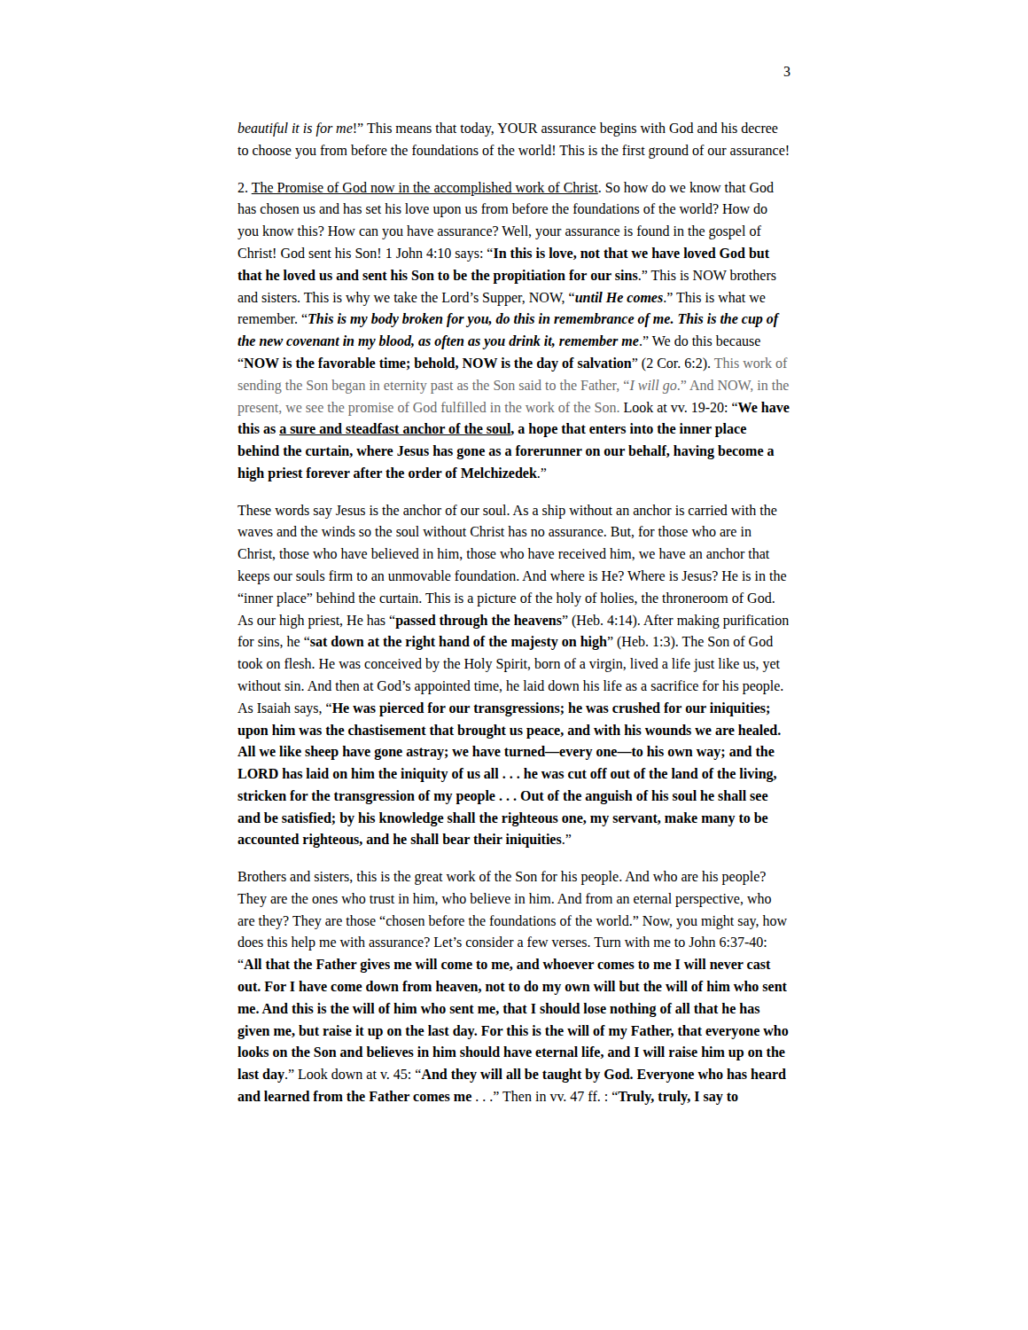3
beautiful it is for me!” This means that today, YOUR assurance begins with God and his decree to choose you from before the foundations of the world! This is the first ground of our assurance!
2. The Promise of God now in the accomplished work of Christ. So how do we know that God has chosen us and has set his love upon us from before the foundations of the world? How do you know this? How can you have assurance? Well, your assurance is found in the gospel of Christ! God sent his Son! 1 John 4:10 says: “In this is love, not that we have loved God but that he loved us and sent his Son to be the propitiation for our sins.” This is NOW brothers and sisters. This is why we take the Lord’s Supper, NOW, “until He comes.” This is what we remember. “This is my body broken for you, do this in remembrance of me. This is the cup of the new covenant in my blood, as often as you drink it, remember me.” We do this because “NOW is the favorable time; behold, NOW is the day of salvation” (2 Cor. 6:2). This work of sending the Son began in eternity past as the Son said to the Father, “I will go.” And NOW, in the present, we see the promise of God fulfilled in the work of the Son. Look at vv. 19-20: “We have this as a sure and steadfast anchor of the soul, a hope that enters into the inner place behind the curtain, where Jesus has gone as a forerunner on our behalf, having become a high priest forever after the order of Melchizedek.”
These words say Jesus is the anchor of our soul. As a ship without an anchor is carried with the waves and the winds so the soul without Christ has no assurance. But, for those who are in Christ, those who have believed in him, those who have received him, we have an anchor that keeps our souls firm to an unmovable foundation. And where is He? Where is Jesus? He is in the “inner place” behind the curtain. This is a picture of the holy of holies, the throneroom of God. As our high priest, He has “passed through the heavens” (Heb. 4:14). After making purification for sins, he “sat down at the right hand of the majesty on high” (Heb. 1:3). The Son of God took on flesh. He was conceived by the Holy Spirit, born of a virgin, lived a life just like us, yet without sin. And then at God’s appointed time, he laid down his life as a sacrifice for his people. As Isaiah says, “He was pierced for our transgressions; he was crushed for our iniquities; upon him was the chastisement that brought us peace, and with his wounds we are healed. All we like sheep have gone astray; we have turned—every one—to his own way; and the LORD has laid on him the iniquity of us all . . . he was cut off out of the land of the living, stricken for the transgression of my people . . . Out of the anguish of his soul he shall see and be satisfied; by his knowledge shall the righteous one, my servant, make many to be accounted righteous, and he shall bear their iniquities.”
Brothers and sisters, this is the great work of the Son for his people. And who are his people? They are the ones who trust in him, who believe in him. And from an eternal perspective, who are they? They are those “chosen before the foundations of the world.” Now, you might say, how does this help me with assurance? Let’s consider a few verses. Turn with me to John 6:37-40: “All that the Father gives me will come to me, and whoever comes to me I will never cast out. For I have come down from heaven, not to do my own will but the will of him who sent me. And this is the will of him who sent me, that I should lose nothing of all that he has given me, but raise it up on the last day. For this is the will of my Father, that everyone who looks on the Son and believes in him should have eternal life, and I will raise him up on the last day.” Look down at v. 45: “And they will all be taught by God. Everyone who has heard and learned from the Father comes me . . .” Then in vv. 47 ff. : “Truly, truly, I say to